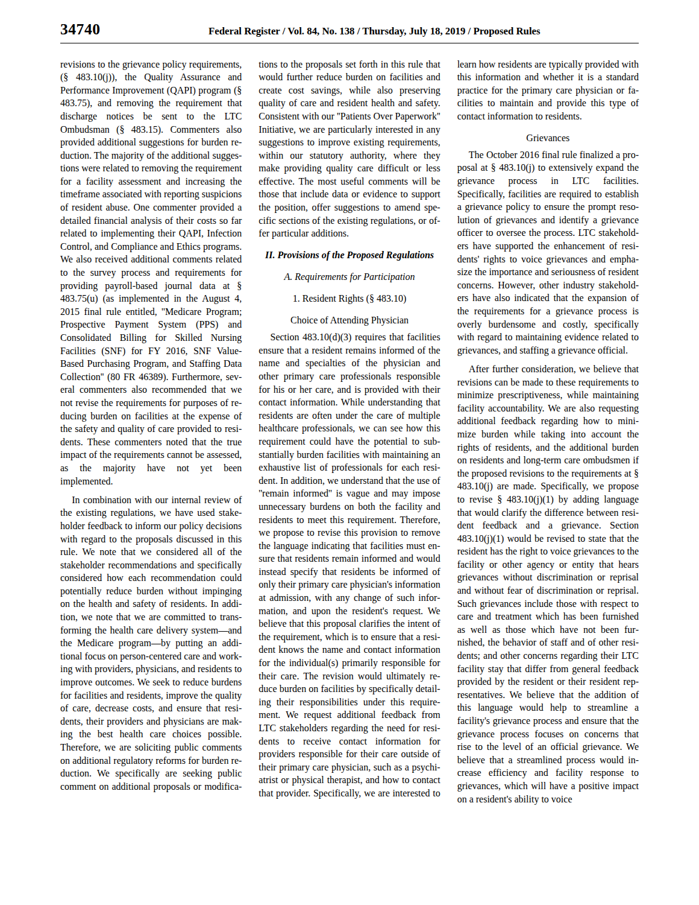34740 Federal Register / Vol. 84, No. 138 / Thursday, July 18, 2019 / Proposed Rules
revisions to the grievance policy requirements, (§ 483.10(j)), the Quality Assurance and Performance Improvement (QAPI) program (§ 483.75), and removing the requirement that discharge notices be sent to the LTC Ombudsman (§ 483.15). Commenters also provided additional suggestions for burden reduction. The majority of the additional suggestions were related to removing the requirement for a facility assessment and increasing the timeframe associated with reporting suspicions of resident abuse. One commenter provided a detailed financial analysis of their costs so far related to implementing their QAPI, Infection Control, and Compliance and Ethics programs. We also received additional comments related to the survey process and requirements for providing payroll-based journal data at § 483.75(u) (as implemented in the August 4, 2015 final rule entitled, ''Medicare Program; Prospective Payment System (PPS) and Consolidated Billing for Skilled Nursing Facilities (SNF) for FY 2016, SNF Value-Based Purchasing Program, and Staffing Data Collection'' (80 FR 46389). Furthermore, several commenters also recommended that we not revise the requirements for purposes of reducing burden on facilities at the expense of the safety and quality of care provided to residents. These commenters noted that the true impact of the requirements cannot be assessed, as the majority have not yet been implemented.
In combination with our internal review of the existing regulations, we have used stakeholder feedback to inform our policy decisions with regard to the proposals discussed in this rule. We note that we considered all of the stakeholder recommendations and specifically considered how each recommendation could potentially reduce burden without impinging on the health and safety of residents. In addition, we note that we are committed to transforming the health care delivery system—and the Medicare program—by putting an additional focus on person-centered care and working with providers, physicians, and residents to improve outcomes. We seek to reduce burdens for facilities and residents, improve the quality of care, decrease costs, and ensure that residents, their providers and physicians are making the best health care choices possible. Therefore, we are soliciting public comments on additional regulatory reforms for burden reduction. We specifically are seeking public comment on additional proposals or modifications to the proposals set forth in this rule that would further reduce burden on facilities and create cost savings, while also preserving quality of care and resident health and safety. Consistent with our ''Patients Over Paperwork'' Initiative, we are particularly interested in any suggestions to improve existing requirements, within our statutory authority, where they make providing quality care difficult or less effective. The most useful comments will be those that include data or evidence to support the position, offer suggestions to amend specific sections of the existing regulations, or offer particular additions.
II. Provisions of the Proposed Regulations
A. Requirements for Participation
1. Resident Rights (§ 483.10)
Choice of Attending Physician
Section 483.10(d)(3) requires that facilities ensure that a resident remains informed of the name and specialties of the physician and other primary care professionals responsible for his or her care, and is provided with their contact information. While understanding that residents are often under the care of multiple healthcare professionals, we can see how this requirement could have the potential to substantially burden facilities with maintaining an exhaustive list of professionals for each resident. In addition, we understand that the use of ''remain informed'' is vague and may impose unnecessary burdens on both the facility and residents to meet this requirement. Therefore, we propose to revise this provision to remove the language indicating that facilities must ensure that residents remain informed and would instead specify that residents be informed of only their primary care physician's information at admission, with any change of such information, and upon the resident's request. We believe that this proposal clarifies the intent of the requirement, which is to ensure that a resident knows the name and contact information for the individual(s) primarily responsible for their care. The revision would ultimately reduce burden on facilities by specifically detailing their responsibilities under this requirement. We request additional feedback from LTC stakeholders regarding the need for residents to receive contact information for providers responsible for their care outside of their primary care physician, such as a psychiatrist or physical therapist, and how to contact that provider. Specifically, we are interested to learn how residents are typically provided with this information and whether it is a standard practice for the primary care physician or facilities to maintain and provide this type of contact information to residents.
Grievances
The October 2016 final rule finalized a proposal at § 483.10(j) to extensively expand the grievance process in LTC facilities. Specifically, facilities are required to establish a grievance policy to ensure the prompt resolution of grievances and identify a grievance officer to oversee the process. LTC stakeholders have supported the enhancement of residents' rights to voice grievances and emphasize the importance and seriousness of resident concerns. However, other industry stakeholders have also indicated that the expansion of the requirements for a grievance process is overly burdensome and costly, specifically with regard to maintaining evidence related to grievances, and staffing a grievance official.
After further consideration, we believe that revisions can be made to these requirements to minimize prescriptiveness, while maintaining facility accountability. We are also requesting additional feedback regarding how to minimize burden while taking into account the rights of residents, and the additional burden on residents and long-term care ombudsmen if the proposed revisions to the requirements at § 483.10(j) are made. Specifically, we propose to revise § 483.10(j)(1) by adding language that would clarify the difference between resident feedback and a grievance. Section 483.10(j)(1) would be revised to state that the resident has the right to voice grievances to the facility or other agency or entity that hears grievances without discrimination or reprisal and without fear of discrimination or reprisal. Such grievances include those with respect to care and treatment which has been furnished as well as those which have not been furnished, the behavior of staff and of other residents; and other concerns regarding their LTC facility stay that differ from general feedback provided by the resident or their resident representatives. We believe that the addition of this language would help to streamline a facility's grievance process and ensure that the grievance process focuses on concerns that rise to the level of an official grievance. We believe that a streamlined process would increase efficiency and facility response to grievances, which will have a positive impact on a resident's ability to voice